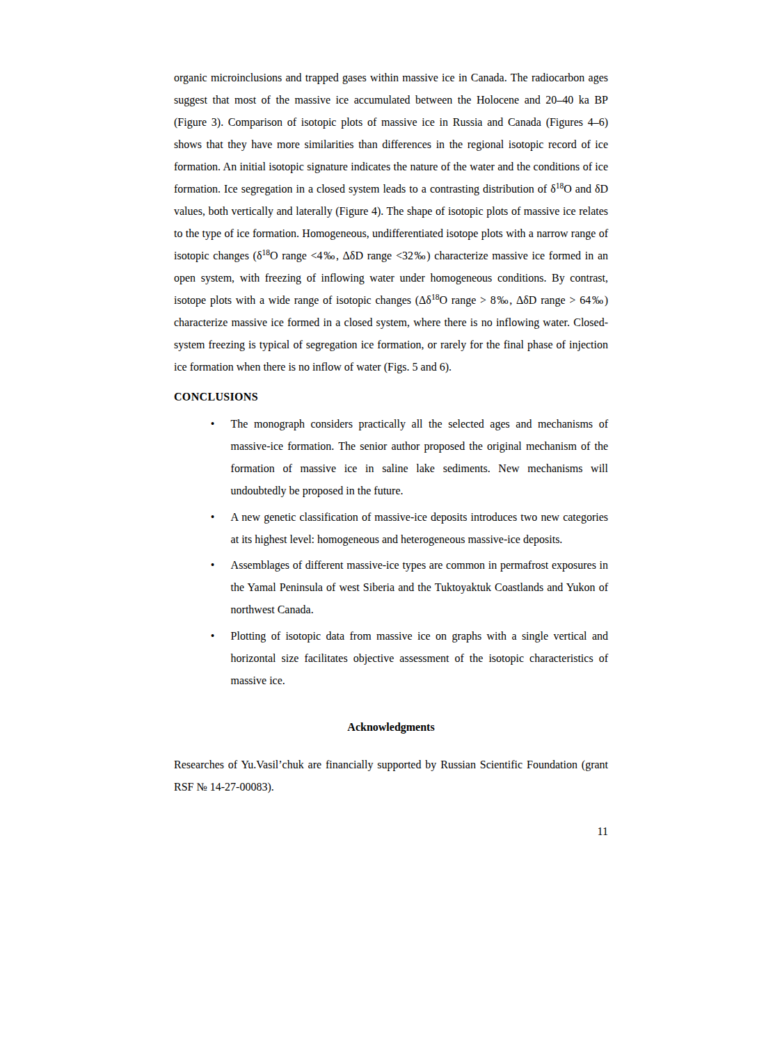organic microinclusions and trapped gases within massive ice in Canada. The radiocarbon ages suggest that most of the massive ice accumulated between the Holocene and 20–40 ka BP (Figure 3). Comparison of isotopic plots of massive ice in Russia and Canada (Figures 4–6) shows that they have more similarities than differences in the regional isotopic record of ice formation. An initial isotopic signature indicates the nature of the water and the conditions of ice formation. Ice segregation in a closed system leads to a contrasting distribution of δ18O and δD values, both vertically and laterally (Figure 4). The shape of isotopic plots of massive ice relates to the type of ice formation. Homogeneous, undifferentiated isotope plots with a narrow range of isotopic changes (δ18O range <4‰, ΔδD range <32‰) characterize massive ice formed in an open system, with freezing of inflowing water under homogeneous conditions. By contrast, isotope plots with a wide range of isotopic changes (Δδ18O range > 8‰, ΔδD range > 64‰) characterize massive ice formed in a closed system, where there is no inflowing water. Closed-system freezing is typical of segregation ice formation, or rarely for the final phase of injection ice formation when there is no inflow of water (Figs. 5 and 6).
CONCLUSIONS
The monograph considers practically all the selected ages and mechanisms of massive-ice formation. The senior author proposed the original mechanism of the formation of massive ice in saline lake sediments. New mechanisms will undoubtedly be proposed in the future.
A new genetic classification of massive-ice deposits introduces two new categories at its highest level: homogeneous and heterogeneous massive-ice deposits.
Assemblages of different massive-ice types are common in permafrost exposures in the Yamal Peninsula of west Siberia and the Tuktoyaktuk Coastlands and Yukon of northwest Canada.
Plotting of isotopic data from massive ice on graphs with a single vertical and horizontal size facilitates objective assessment of the isotopic characteristics of massive ice.
Acknowledgments
Researches of Yu.Vasil’chuk are financially supported by Russian Scientific Foundation (grant RSF № 14-27-00083).
11